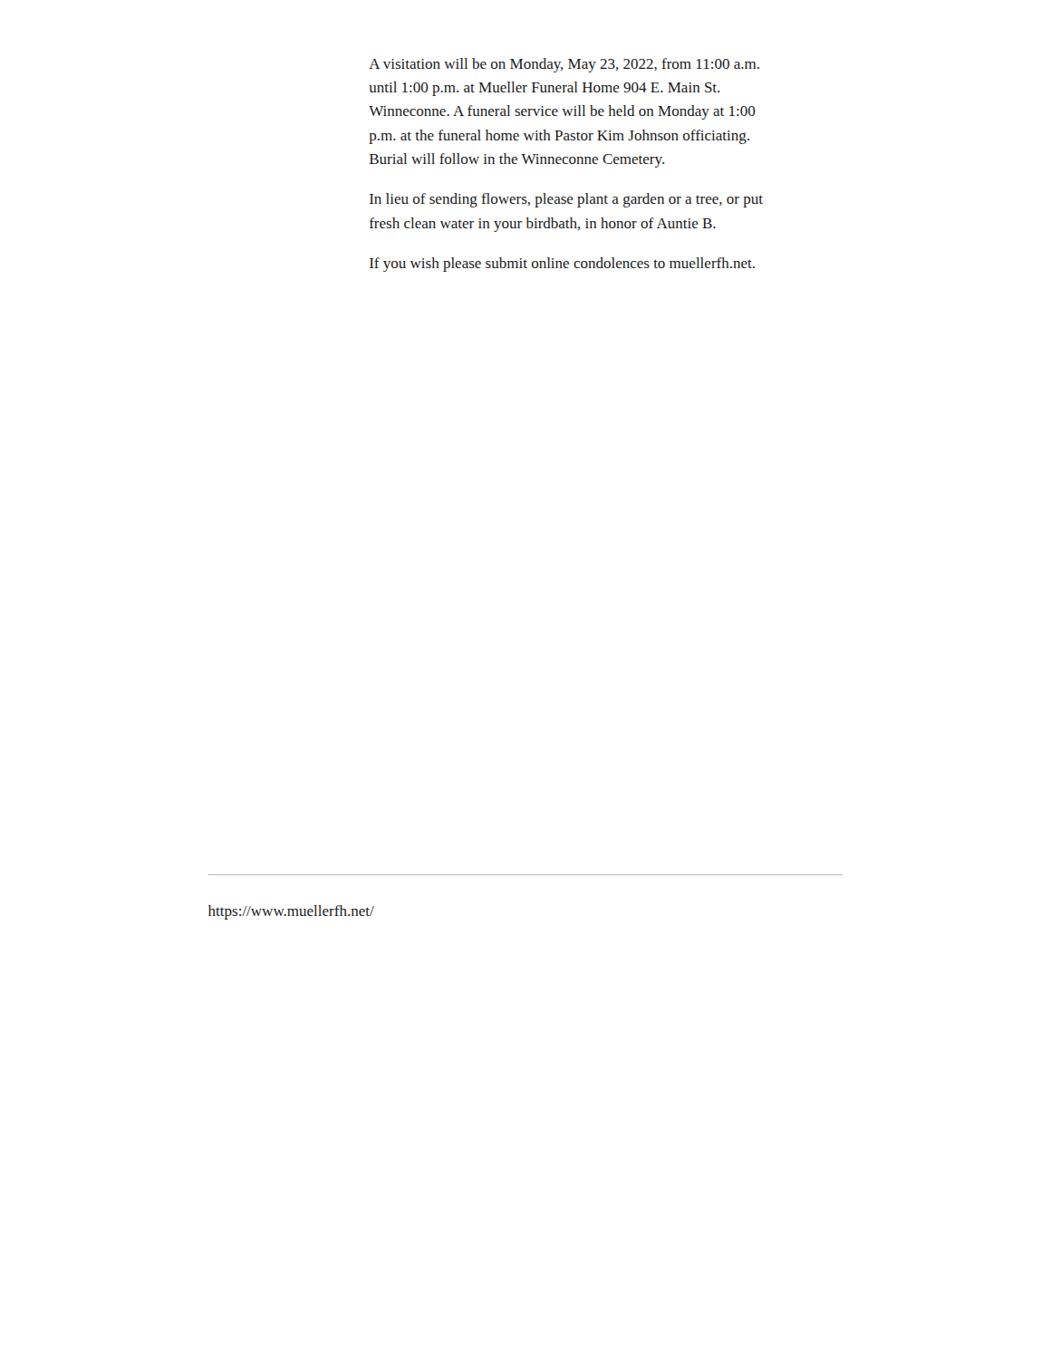A visitation will be on Monday, May 23, 2022, from 11:00 a.m. until 1:00 p.m. at Mueller Funeral Home 904 E. Main St. Winneconne. A funeral service will be held on Monday at 1:00 p.m. at the funeral home with Pastor Kim Johnson officiating. Burial will follow in the Winneconne Cemetery.
In lieu of sending flowers, please plant a garden or a tree, or put fresh clean water in your birdbath, in honor of Auntie B.
If you wish please submit online condolences to muellerfh.net.
https://www.muellerfh.net/